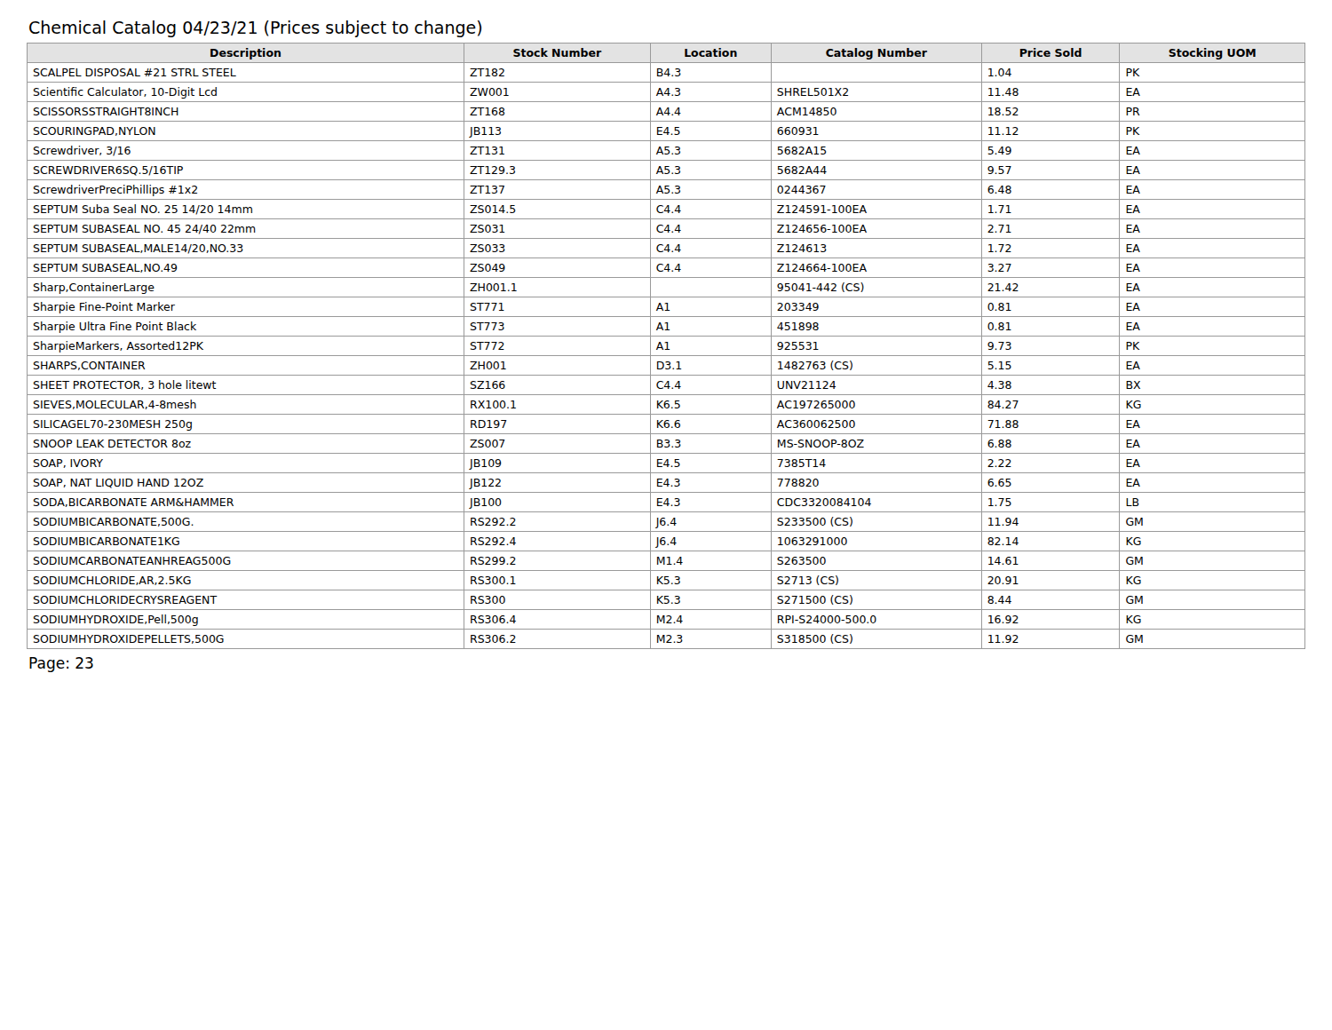Chemical Catalog 04/23/21 (Prices subject to change)
| Description | Stock Number | Location | Catalog Number | Price Sold | Stocking UOM |
| --- | --- | --- | --- | --- | --- |
| SCALPEL DISPOSAL #21 STRL STEEL | ZT182 | B4.3 | | 1.04 | PK |
| Scientific Calculator, 10-Digit Lcd | ZW001 | A4.3 | SHREL501X2 | 11.48 | EA |
| SCISSORSSTRAIGHT8INCH | ZT168 | A4.4 | ACM14850 | 18.52 | PR |
| SCOURINGPAD,NYLON | JB113 | E4.5 | 660931 | 11.12 | PK |
| Screwdriver, 3/16 | ZT131 | A5.3 | 5682A15 | 5.49 | EA |
| SCREWDRIVER6SQ.5/16TIP | ZT129.3 | A5.3 | 5682A44 | 9.57 | EA |
| ScrewdriverPreciPhillips #1x2 | ZT137 | A5.3 | 0244367 | 6.48 | EA |
| SEPTUM Suba Seal NO. 25 14/20 14mm | ZS014.5 | C4.4 | Z124591-100EA | 1.71 | EA |
| SEPTUM SUBASEAL NO. 45 24/40 22mm | ZS031 | C4.4 | Z124656-100EA | 2.71 | EA |
| SEPTUM SUBASEAL,MALE14/20,NO.33 | ZS033 | C4.4 | Z124613 | 1.72 | EA |
| SEPTUM SUBASEAL,NO.49 | ZS049 | C4.4 | Z124664-100EA | 3.27 | EA |
| Sharp,ContainerLarge | ZH001.1 | | 95041-442 (CS) | 21.42 | EA |
| Sharpie Fine-Point Marker | ST771 | A1 | 203349 | 0.81 | EA |
| Sharpie Ultra Fine Point Black | ST773 | A1 | 451898 | 0.81 | EA |
| SharpieMarkers, Assorted12PK | ST772 | A1 | 925531 | 9.73 | PK |
| SHARPS,CONTAINER | ZH001 | D3.1 | 1482763 (CS) | 5.15 | EA |
| SHEET PROTECTOR, 3 hole litewt | SZ166 | C4.4 | UNV21124 | 4.38 | BX |
| SIEVES,MOLECULAR,4-8mesh | RX100.1 | K6.5 | AC197265000 | 84.27 | KG |
| SILICAGEL70-230MESH 250g | RD197 | K6.6 | AC360062500 | 71.88 | EA |
| SNOOP LEAK DETECTOR 8oz | ZS007 | B3.3 | MS-SNOOP-8OZ | 6.88 | EA |
| SOAP, IVORY | JB109 | E4.5 | 7385T14 | 2.22 | EA |
| SOAP, NAT LIQUID HAND 12OZ | JB122 | E4.3 | 778820 | 6.65 | EA |
| SODA,BICARBONATE ARM&HAMMER | JB100 | E4.3 | CDC3320084104 | 1.75 | LB |
| SODIUMBICARBONATE,500G. | RS292.2 | J6.4 | S233500 (CS) | 11.94 | GM |
| SODIUMBICARBONATE1KG | RS292.4 | J6.4 | 1063291000 | 82.14 | KG |
| SODIUMCARBONATEANHREAG500G | RS299.2 | M1.4 | S263500 | 14.61 | GM |
| SODIUMCHLORIDE,AR,2.5KG | RS300.1 | K5.3 | S2713 (CS) | 20.91 | KG |
| SODIUMCHLORIDECRYSREAGENT | RS300 | K5.3 | S271500 (CS) | 8.44 | GM |
| SODIUMHYDROXIDE,Pell,500g | RS306.4 | M2.4 | RPI-S24000-500.0 | 16.92 | KG |
| SODIUMHYDROXIDEPELLETS,500G | RS306.2 | M2.3 | S318500 (CS) | 11.92 | GM |
Page: 23